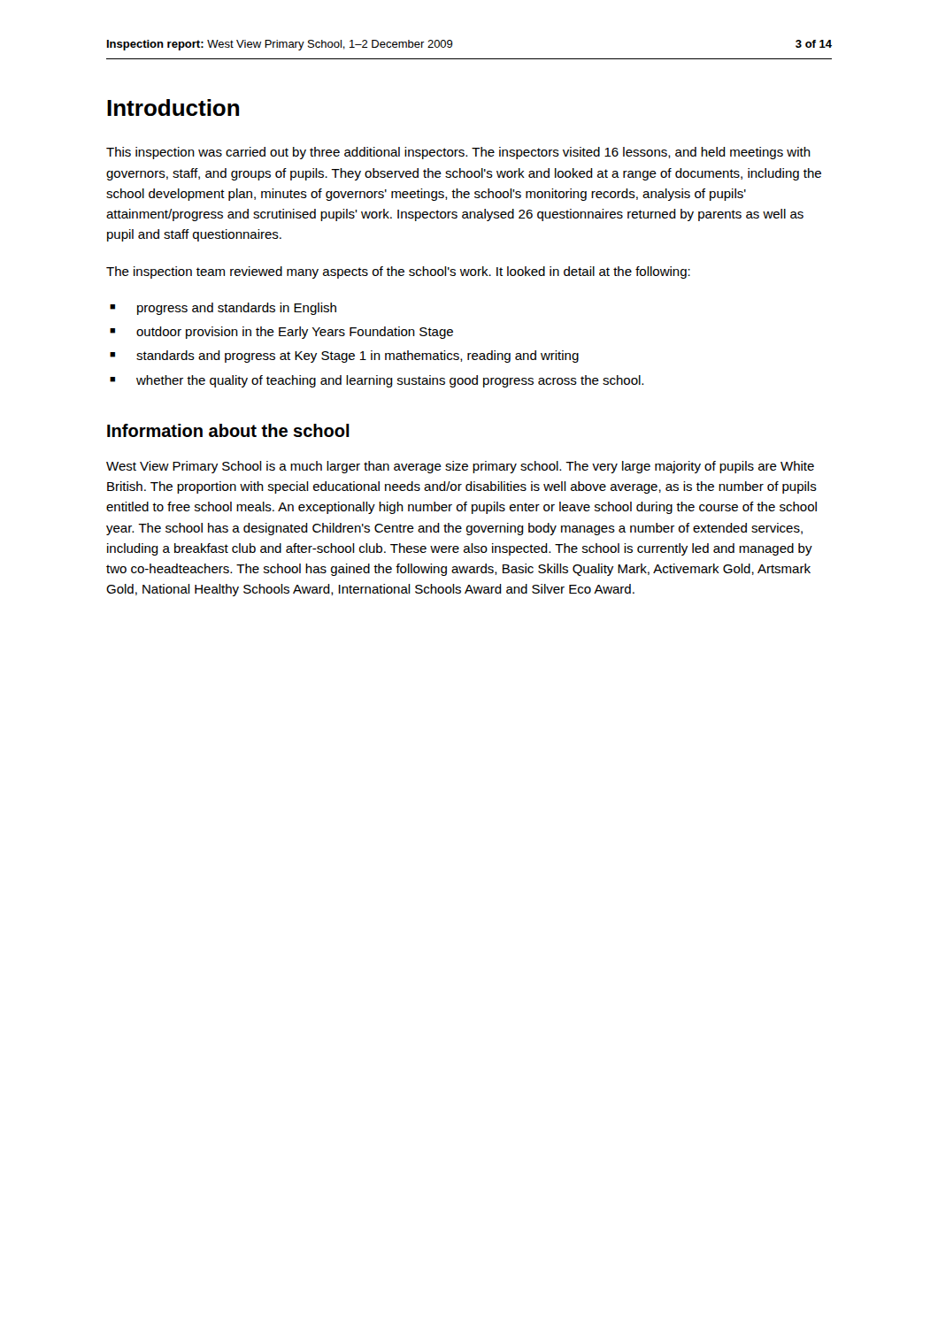Inspection report: West View Primary School, 1–2 December 2009
3 of 14
Introduction
This inspection was carried out by three additional inspectors. The inspectors visited 16 lessons, and held meetings with governors, staff, and groups of pupils. They observed the school's work and looked at a range of documents, including the school development plan, minutes of governors' meetings, the school's monitoring records, analysis of pupils' attainment/progress and scrutinised pupils' work. Inspectors analysed 26 questionnaires returned by parents as well as pupil and staff questionnaires.
The inspection team reviewed many aspects of the school's work. It looked in detail at the following:
progress and standards in English
outdoor provision in the Early Years Foundation Stage
standards and progress at Key Stage 1 in mathematics, reading and writing
whether the quality of teaching and learning sustains good progress across the school.
Information about the school
West View Primary School is a much larger than average size primary school. The very large majority of pupils are White British. The proportion with special educational needs and/or disabilities is well above average, as is the number of pupils entitled to free school meals. An exceptionally high number of pupils enter or leave school during the course of the school year. The school has a designated Children's Centre and the governing body manages a number of extended services, including a breakfast club and after-school club. These were also inspected. The school is currently led and managed by two co-headteachers. The school has gained the following awards, Basic Skills Quality Mark, Activemark Gold, Artsmark Gold, National Healthy Schools Award, International Schools Award and Silver Eco Award.